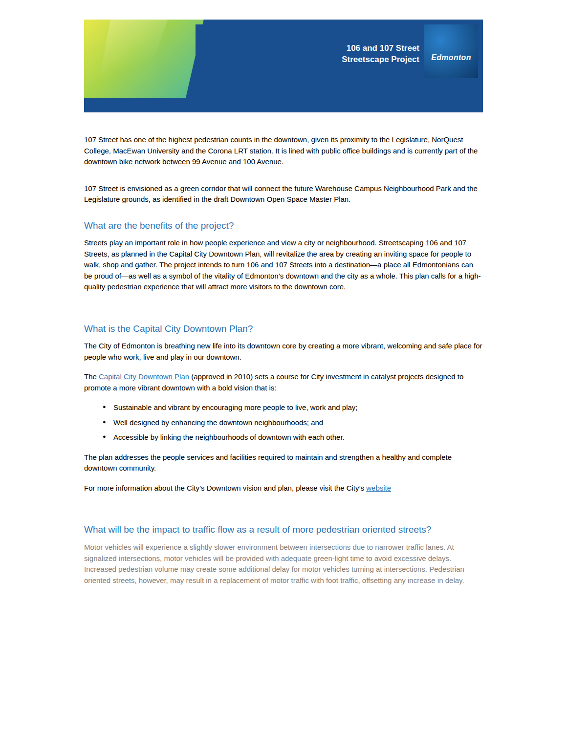106 and 107 Street
Streetscape Project
Edmonton
107 Street has one of the highest pedestrian counts in the downtown, given its proximity to the Legislature, NorQuest College, MacEwan University and the Corona LRT station. It is lined with public office buildings and is currently part of the downtown bike network between 99 Avenue and 100 Avenue.
107 Street is envisioned as a green corridor that will connect the future Warehouse Campus Neighbourhood Park and the Legislature grounds, as identified in the draft Downtown Open Space Master Plan.
What are the benefits of the project?
Streets play an important role in how people experience and view a city or neighbourhood. Streetscaping 106 and 107 Streets, as planned in the Capital City Downtown Plan, will revitalize the area by creating an inviting space for people to walk, shop and gather. The project intends to turn 106 and 107 Streets into a destination—a place all Edmontonians can be proud of—as well as a symbol of the vitality of Edmonton’s downtown and the city as a whole. This plan calls for a high-quality pedestrian experience that will attract more visitors to the downtown core.
What is the Capital City Downtown Plan?
The City of Edmonton is breathing new life into its downtown core by creating a more vibrant, welcoming and safe place for people who work, live and play in our downtown.
The Capital City Downtown Plan (approved in 2010) sets a course for City investment in catalyst projects designed to promote a more vibrant downtown with a bold vision that is:
Sustainable and vibrant by encouraging more people to live, work and play;
Well designed by enhancing the downtown neighbourhoods; and
Accessible by linking the neighbourhoods of downtown with each other.
The plan addresses the people services and facilities required to maintain and strengthen a healthy and complete downtown community.
For more information about the City’s Downtown vision and plan, please visit the City’s website
What will be the impact to traffic flow as a result of more pedestrian oriented streets?
Motor vehicles will experience a slightly slower environment between intersections due to narrower traffic lanes. At signalized intersections, motor vehicles will be provided with adequate green-light time to avoid excessive delays. Increased pedestrian volume may create some additional delay for motor vehicles turning at intersections. Pedestrian oriented streets, however, may result in a replacement of motor traffic with foot traffic, offsetting any increase in delay.